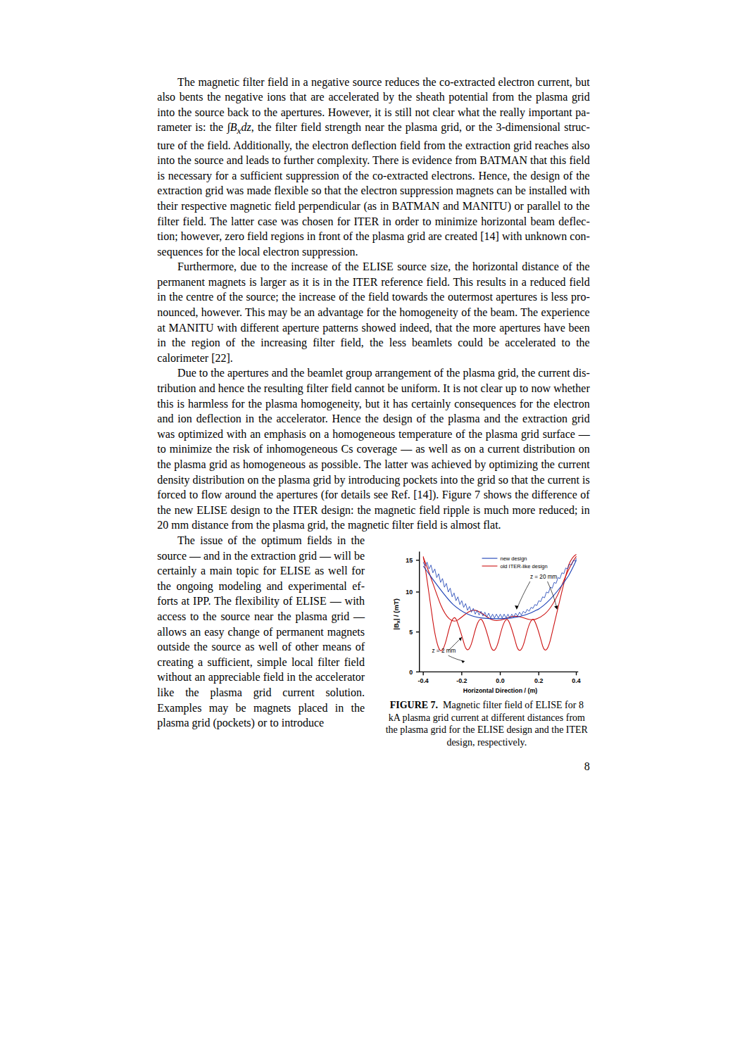The magnetic filter field in a negative source reduces the co-extracted electron current, but also bents the negative ions that are accelerated by the sheath potential from the plasma grid into the source back to the apertures. However, it is still not clear what the really important parameter is: the ∫Bxdz, the filter field strength near the plasma grid, or the 3-dimensional structure of the field. Additionally, the electron deflection field from the extraction grid reaches also into the source and leads to further complexity. There is evidence from BATMAN that this field is necessary for a sufficient suppression of the co-extracted electrons. Hence, the design of the extraction grid was made flexible so that the electron suppression magnets can be installed with their respective magnetic field perpendicular (as in BATMAN and MANITU) or parallel to the filter field. The latter case was chosen for ITER in order to minimize horizontal beam deflection; however, zero field regions in front of the plasma grid are created [14] with unknown consequences for the local electron suppression.
Furthermore, due to the increase of the ELISE source size, the horizontal distance of the permanent magnets is larger as it is in the ITER reference field. This results in a reduced field in the centre of the source; the increase of the field towards the outermost apertures is less pronounced, however. This may be an advantage for the homogeneity of the beam. The experience at MANITU with different aperture patterns showed indeed, that the more apertures have been in the region of the increasing filter field, the less beamlets could be accelerated to the calorimeter [22].
Due to the apertures and the beamlet group arrangement of the plasma grid, the current distribution and hence the resulting filter field cannot be uniform. It is not clear up to now whether this is harmless for the plasma homogeneity, but it has certainly consequences for the electron and ion deflection in the accelerator. Hence the design of the plasma and the extraction grid was optimized with an emphasis on a homogeneous temperature of the plasma grid surface — to minimize the risk of inhomogeneous Cs coverage — as well as on a current distribution on the plasma grid as homogeneous as possible. The latter was achieved by optimizing the current density distribution on the plasma grid by introducing pockets into the grid so that the current is forced to flow around the apertures (for details see Ref. [14]). Figure 7 shows the difference of the new ELISE design to the ITER design: the magnetic field ripple is much more reduced; in 20 mm distance from the plasma grid, the magnetic filter field is almost flat.
0 5 10 15 -0.4 -0.2 0.0 0.2 0.4 Horizontal Direction / (m) |Bx| / (mT) new design old ITER-like design z = 20 mm z = 2 mm
FIGURE 7. Magnetic filter field of ELISE for 8 kA plasma grid current at different distances from the plasma grid for the ELISE design and the ITER design, respectively.
The issue of the optimum fields in the source — and in the extraction grid — will be certainly a main topic for ELISE as well for the ongoing modeling and experimental efforts at IPP. The flexibility of ELISE — with access to the source near the plasma grid — allows an easy change of permanent magnets outside the source as well of other means of creating a sufficient, simple local filter field without an appreciable field in the accelerator like the plasma grid current solution. Examples may be magnets placed in the plasma grid (pockets) or to introduce
8